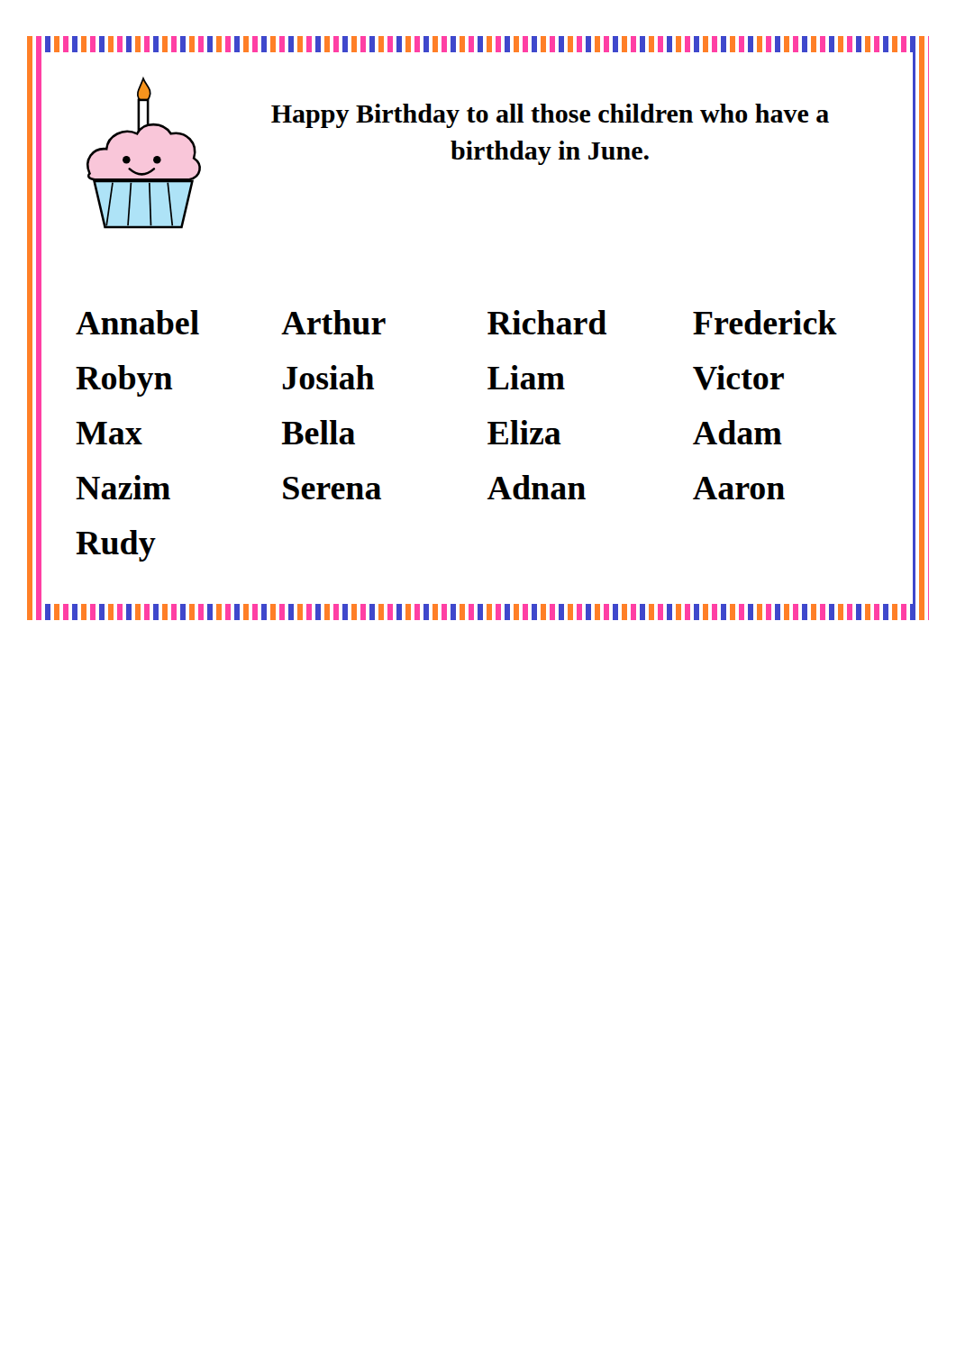Happy Birthday to all those children who have a birthday in June.
Annabel Arthur Richard Frederick Robyn Josiah Liam Victor Max Bella Eliza Adam Nazim Serena Adnan Aaron Rudy